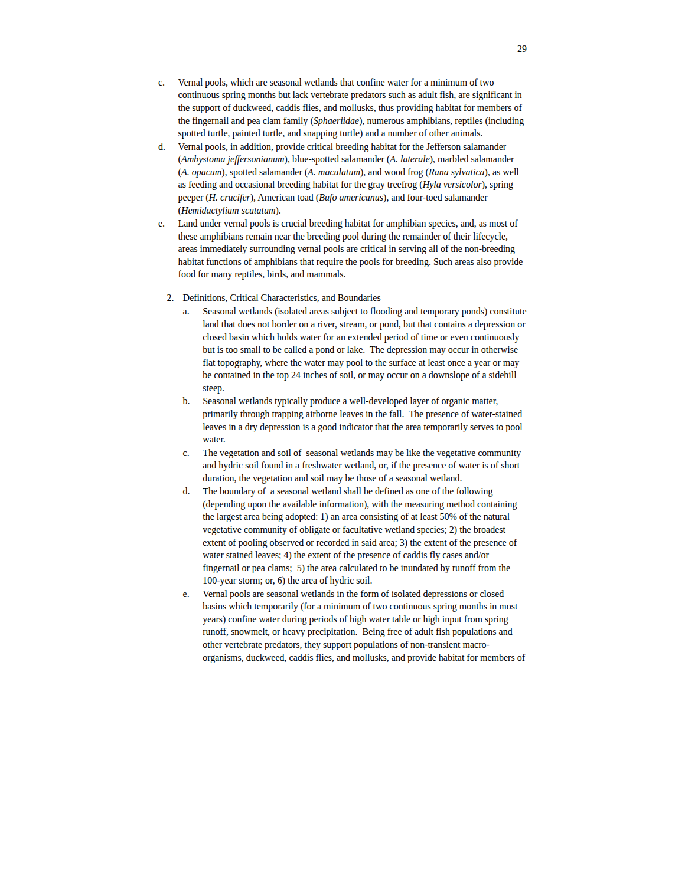29
c. Vernal pools, which are seasonal wetlands that confine water for a minimum of two continuous spring months but lack vertebrate predators such as adult fish, are significant in the support of duckweed, caddis flies, and mollusks, thus providing habitat for members of the fingernail and pea clam family (Sphaeriidae), numerous amphibians, reptiles (including spotted turtle, painted turtle, and snapping turtle) and a number of other animals.
d. Vernal pools, in addition, provide critical breeding habitat for the Jefferson salamander (Ambystoma jeffersonianum), blue-spotted salamander (A. laterale), marbled salamander (A. opacum), spotted salamander (A. maculatum), and wood frog (Rana sylvatica), as well as feeding and occasional breeding habitat for the gray treefrog (Hyla versicolor), spring peeper (H. crucifer), American toad (Bufo americanus), and four-toed salamander (Hemidactylium scutatum).
e. Land under vernal pools is crucial breeding habitat for amphibian species, and, as most of these amphibians remain near the breeding pool during the remainder of their lifecycle, areas immediately surrounding vernal pools are critical in serving all of the non-breeding habitat functions of amphibians that require the pools for breeding. Such areas also provide food for many reptiles, birds, and mammals.
2.
Definitions, Critical Characteristics, and Boundaries
a. Seasonal wetlands (isolated areas subject to flooding and temporary ponds) constitute land that does not border on a river, stream, or pond, but that contains a depression or closed basin which holds water for an extended period of time or even continuously but is too small to be called a pond or lake. The depression may occur in otherwise flat topography, where the water may pool to the surface at least once a year or may be contained in the top 24 inches of soil, or may occur on a downslope of a sidehill steep.
b. Seasonal wetlands typically produce a well-developed layer of organic matter, primarily through trapping airborne leaves in the fall. The presence of water-stained leaves in a dry depression is a good indicator that the area temporarily serves to pool water.
c. The vegetation and soil of seasonal wetlands may be like the vegetative community and hydric soil found in a freshwater wetland, or, if the presence of water is of short duration, the vegetation and soil may be those of a seasonal wetland.
d. The boundary of a seasonal wetland shall be defined as one of the following (depending upon the available information), with the measuring method containing the largest area being adopted: 1) an area consisting of at least 50% of the natural vegetative community of obligate or facultative wetland species; 2) the broadest extent of pooling observed or recorded in said area; 3) the extent of the presence of water stained leaves; 4) the extent of the presence of caddis fly cases and/or fingernail or pea clams; 5) the area calculated to be inundated by runoff from the 100-year storm; or, 6) the area of hydric soil.
e. Vernal pools are seasonal wetlands in the form of isolated depressions or closed basins which temporarily (for a minimum of two continuous spring months in most years) confine water during periods of high water table or high input from spring runoff, snowmelt, or heavy precipitation. Being free of adult fish populations and other vertebrate predators, they support populations of non-transient macro-organisms, duckweed, caddis flies, and mollusks, and provide habitat for members of